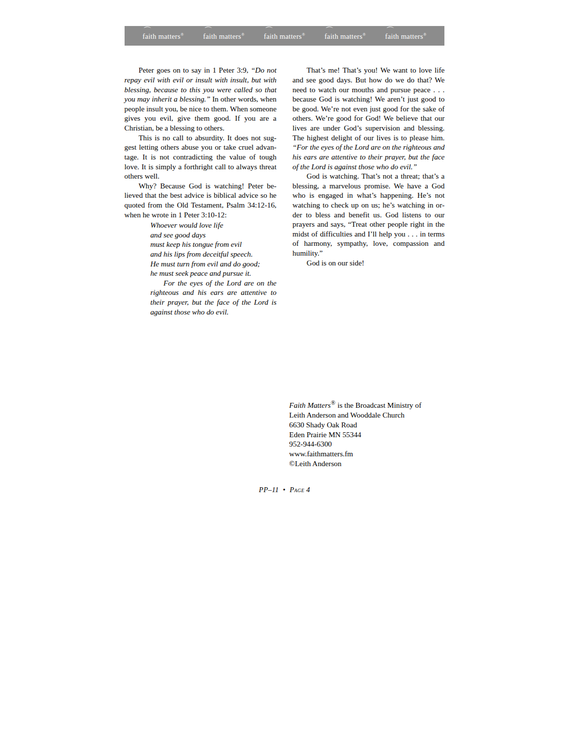⌒faith matters® ⌒faith matters® ⌒faith matters® ⌒faith matters® ⌒faith matters®
Peter goes on to say in 1 Peter 3:9, “Do not repay evil with evil or insult with insult, but with blessing, because to this you were called so that you may inherit a blessing.” In other words, when people insult you, be nice to them. When someone gives you evil, give them good. If you are a Christian, be a blessing to others.
This is no call to absurdity. It does not suggest letting others abuse you or take cruel advantage. It is not contradicting the value of tough love. It is simply a forthright call to always threat others well.
Why? Because God is watching! Peter believed that the best advice is biblical advice so he quoted from the Old Testament, Psalm 34:12-16, when he wrote in 1 Peter 3:10-12:
Whoever would love life and see good days must keep his tongue from evil and his lips from deceitful speech. He must turn from evil and do good; he must seek peace and pursue it. For the eyes of the Lord are on the righteous and his ears are attentive to their prayer, but the face of the Lord is against those who do evil.
That’s me! That’s you! We want to love life and see good days. But how do we do that? We need to watch our mouths and pursue peace . . . because God is watching! We aren’t just good to be good. We’re not even just good for the sake of others. We’re good for God! We believe that our lives are under God’s supervision and blessing. The highest delight of our lives is to please him. “For the eyes of the Lord are on the righteous and his ears are attentive to their prayer, but the face of the Lord is against those who do evil.”
God is watching. That’s not a threat; that’s a blessing, a marvelous promise. We have a God who is engaged in what’s happening. He’s not watching to check up on us; he’s watching in order to bless and benefit us. God listens to our prayers and says, “Treat other people right in the midst of difficulties and I’ll help you . . . in terms of harmony, sympathy, love, compassion and humility.”
God is on our side!
Faith Matters® is the Broadcast Ministry of Leith Anderson and Wooddale Church 6630 Shady Oak Road Eden Prairie MN 55344 952-944-6300 www.faithmatters.fm ©Leith Anderson
PP–11 • Page 4